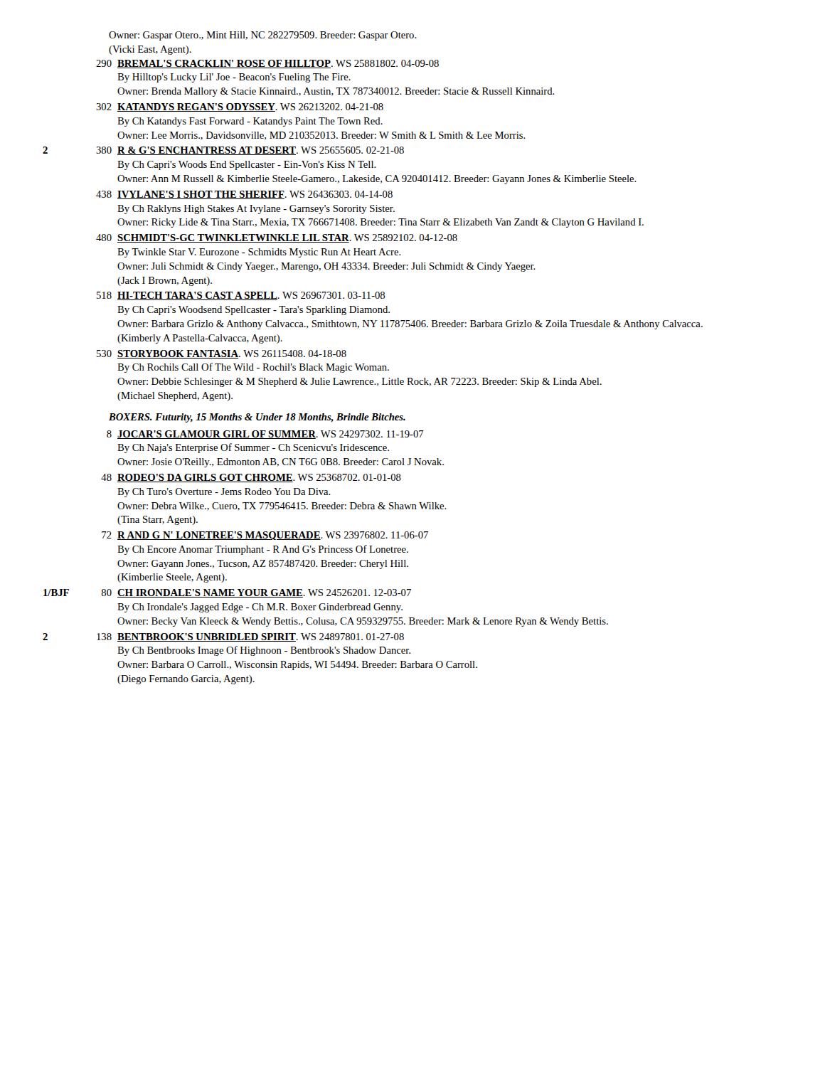Owner: Gaspar Otero., Mint Hill, NC 282279509. Breeder: Gaspar Otero.
(Vicki East, Agent).
290
BREMAL'S CRACKLIN' ROSE OF HILLTOP. WS 25881802. 04-09-08
By Hilltop's Lucky Lil' Joe - Beacon's Fueling The Fire.
Owner: Brenda Mallory & Stacie Kinnaird., Austin, TX 787340012. Breeder: Stacie & Russell Kinnaird.
302
KATANDYS REGAN'S ODYSSEY. WS 26213202. 04-21-08
By Ch Katandys Fast Forward - Katandys Paint The Town Red.
Owner: Lee Morris., Davidsonville, MD 210352013. Breeder: W Smith & L Smith & Lee Morris.
2
380
R & G'S ENCHANTRESS AT DESERT. WS 25655605. 02-21-08
By Ch Capri's Woods End Spellcaster - Ein-Von's Kiss N Tell.
Owner: Ann M Russell & Kimberlie Steele-Gamero., Lakeside, CA 920401412. Breeder: Gayann Jones & Kimberlie Steele.
438
IVYLANE'S I SHOT THE SHERIFF. WS 26436303. 04-14-08
By Ch Raklyns High Stakes At Ivylane - Garnsey's Sorority Sister.
Owner: Ricky Lide & Tina Starr., Mexia, TX 766671408. Breeder: Tina Starr & Elizabeth Van Zandt & Clayton G Haviland I.
480
SCHMIDT'S-GC TWINKLETWINKLE LIL STAR. WS 25892102. 04-12-08
By Twinkle Star V. Eurozone - Schmidts Mystic Run At Heart Acre.
Owner: Juli Schmidt & Cindy Yaeger., Marengo, OH 43334. Breeder: Juli Schmidt & Cindy Yaeger.
(Jack I Brown, Agent).
518
HI-TECH TARA'S CAST A SPELL. WS 26967301. 03-11-08
By Ch Capri's Woodsend Spellcaster - Tara's Sparkling Diamond.
Owner: Barbara Grizlo & Anthony Calvacca., Smithtown, NY 117875406. Breeder: Barbara Grizlo & Zoila Truesdale & Anthony Calvacca.
(Kimberly A Pastella-Calvacca, Agent).
530
STORYBOOK FANTASIA. WS 26115408. 04-18-08
By Ch Rochils Call Of The Wild - Rochil's Black Magic Woman.
Owner: Debbie Schlesinger & M Shepherd & Julie Lawrence., Little Rock, AR 72223. Breeder: Skip & Linda Abel.
(Michael Shepherd, Agent).
BOXERS. Futurity, 15 Months & Under 18 Months, Brindle Bitches.
8
JOCAR'S GLAMOUR GIRL OF SUMMER. WS 24297302. 11-19-07
By Ch Naja's Enterprise Of Summer - Ch Scenicvu's Iridescence.
Owner: Josie O'Reilly., Edmonton AB, CN T6G 0B8. Breeder: Carol J Novak.
48
RODEO'S DA GIRLS GOT CHROME. WS 25368702. 01-01-08
By Ch Turo's Overture - Jems Rodeo You Da Diva.
Owner: Debra Wilke., Cuero, TX 779546415. Breeder: Debra & Shawn Wilke.
(Tina Starr, Agent).
72
R AND G N' LONETREE'S MASQUERADE. WS 23976802. 11-06-07
By Ch Encore Anomar Triumphant - R And G's Princess Of Lonetree.
Owner: Gayann Jones., Tucson, AZ 857487420. Breeder: Cheryl Hill.
(Kimberlie Steele, Agent).
1/BJF
80
CH IRONDALE'S NAME YOUR GAME. WS 24526201. 12-03-07
By Ch Irondale's Jagged Edge - Ch M.R. Boxer Ginderbread Genny.
Owner: Becky Van Kleeck & Wendy Bettis., Colusa, CA 959329755. Breeder: Mark & Lenore Ryan & Wendy Bettis.
2
138
BENTBROOK'S UNBRIDLED SPIRIT. WS 24897801. 01-27-08
By Ch Bentbrooks Image Of Highnoon - Bentbrook's Shadow Dancer.
Owner: Barbara O Carroll., Wisconsin Rapids, WI 54494. Breeder: Barbara O Carroll.
(Diego Fernando Garcia, Agent).